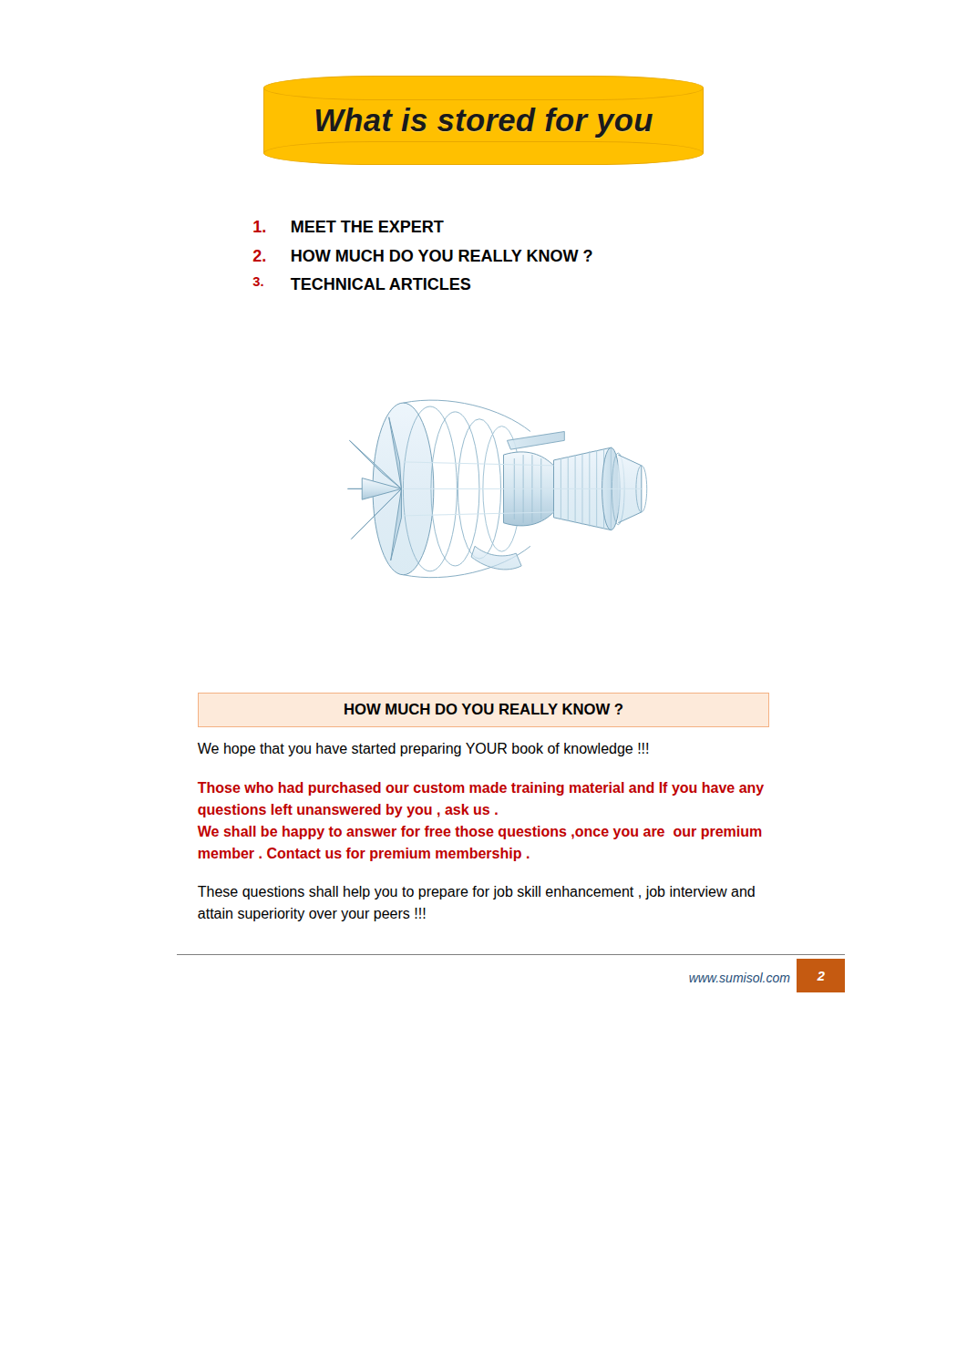What is stored for you
1. MEET THE EXPERT
2. HOW MUCH DO YOU REALLY KNOW ?
3. TECHNICAL ARTICLES
HOW MUCH DO YOU REALLY KNOW ?
We hope that you have started preparing YOUR book of knowledge !!!
Those who had purchased our custom made training material and If you have any questions left unanswered by you , ask us .
We shall be happy to answer for free those questions ,once you are our premium member . Contact us for premium membership .
These questions shall help you to prepare for job skill enhancement , job interview and attain superiority over your peers !!!
www.sumisol.com
2